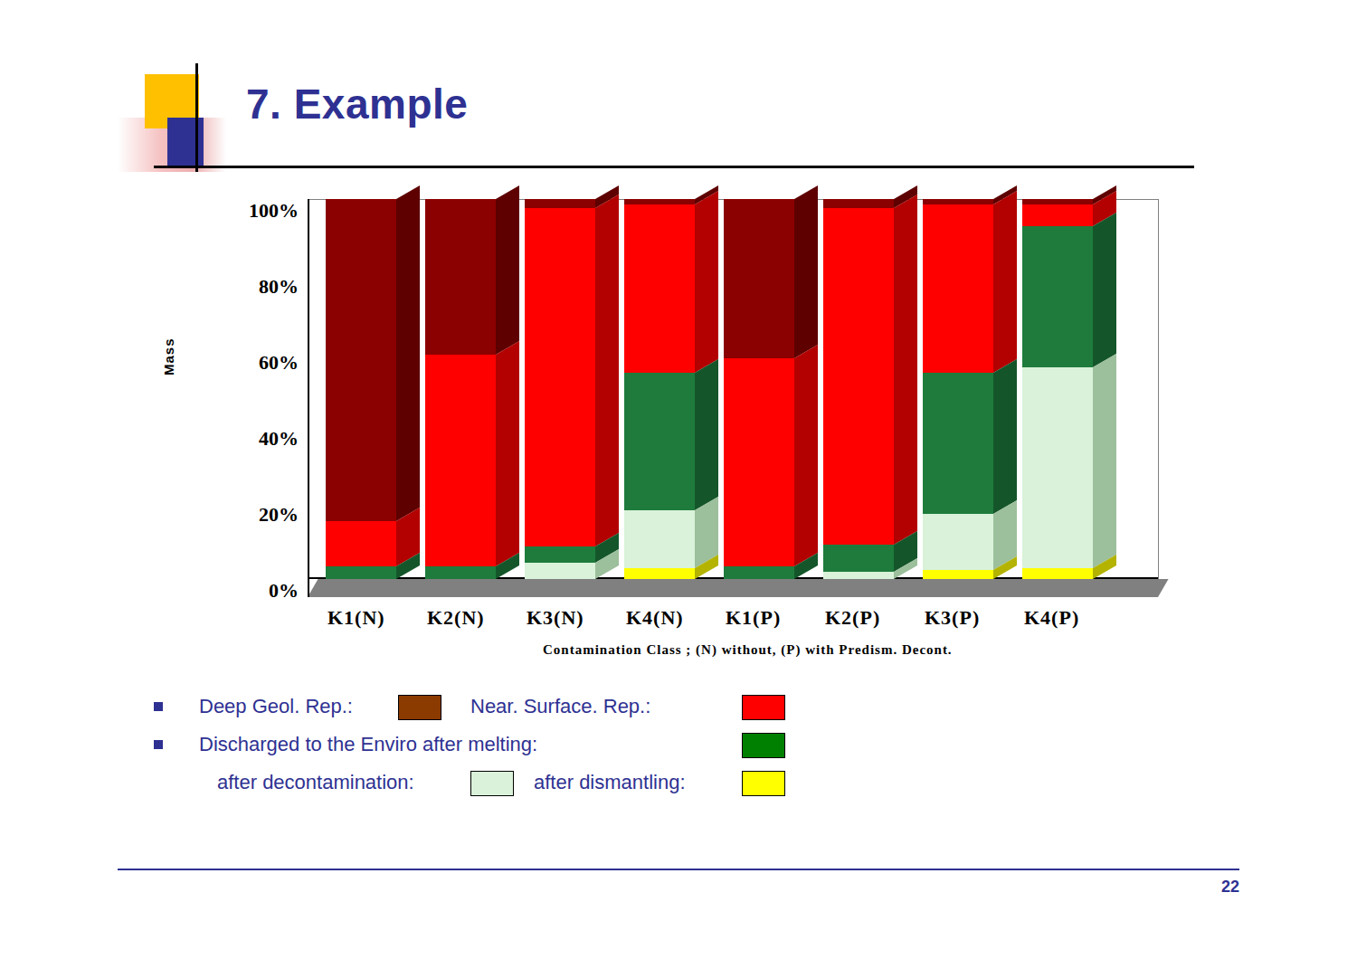7. Example
Mass
100% 80% 60% 40% 20% 0%
K1(N) K2(N) K3(N) K4(N) K1(P) K2(P) K3(P) K4(P)
Contamination Class ; (N) without, (P) with Predism. Decont.
Deep Geol. Rep.: Near. Surface. Rep.:
Discharged to the Enviro after melting:
after decontamination: after dismantling:
22